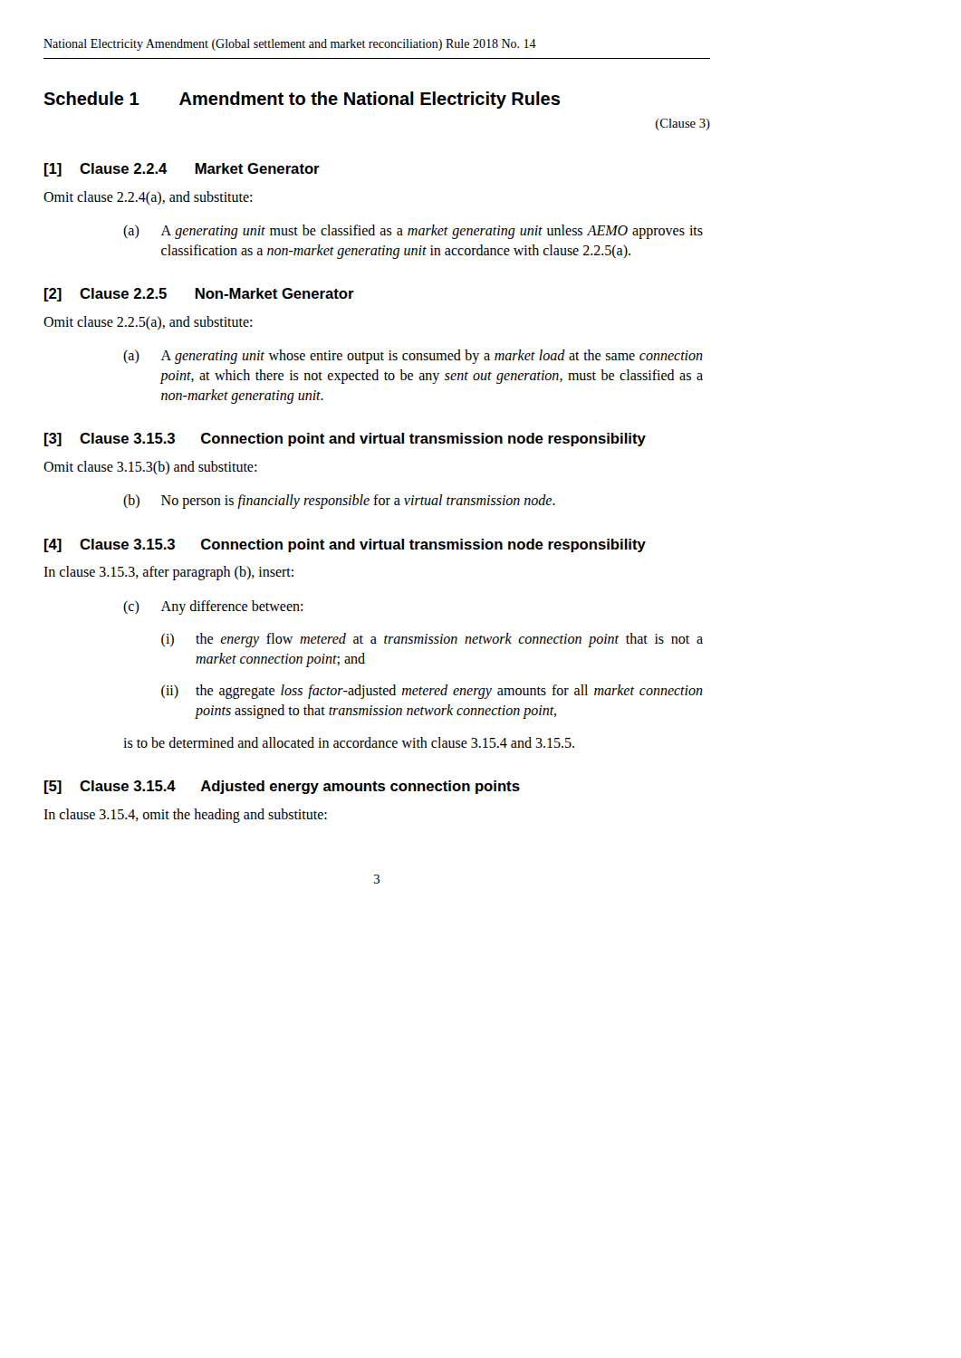National Electricity Amendment (Global settlement and market reconciliation) Rule 2018 No. 14
Schedule 1Amendment to the National Electricity Rules
(Clause 3)
[1] Clause 2.2.4 Market Generator
Omit clause 2.2.4(a), and substitute:
(a) A generating unit must be classified as a market generating unit unless AEMO approves its classification as a non-market generating unit in accordance with clause 2.2.5(a).
[2] Clause 2.2.5 Non-Market Generator
Omit clause 2.2.5(a), and substitute:
(a) A generating unit whose entire output is consumed by a market load at the same connection point, at which there is not expected to be any sent out generation, must be classified as a non-market generating unit.
[3] Clause 3.15.3 Connection point and virtual transmission node responsibility
Omit clause 3.15.3(b) and substitute:
(b) No person is financially responsible for a virtual transmission node.
[4] Clause 3.15.3 Connection point and virtual transmission node responsibility
In clause 3.15.3, after paragraph (b), insert:
(c) Any difference between:
(i) the energy flow metered at a transmission network connection point that is not a market connection point; and
(ii) the aggregate loss factor-adjusted metered energy amounts for all market connection points assigned to that transmission network connection point,
is to be determined and allocated in accordance with clause 3.15.4 and 3.15.5.
[5] Clause 3.15.4 Adjusted energy amounts connection points
In clause 3.15.4, omit the heading and substitute:
3